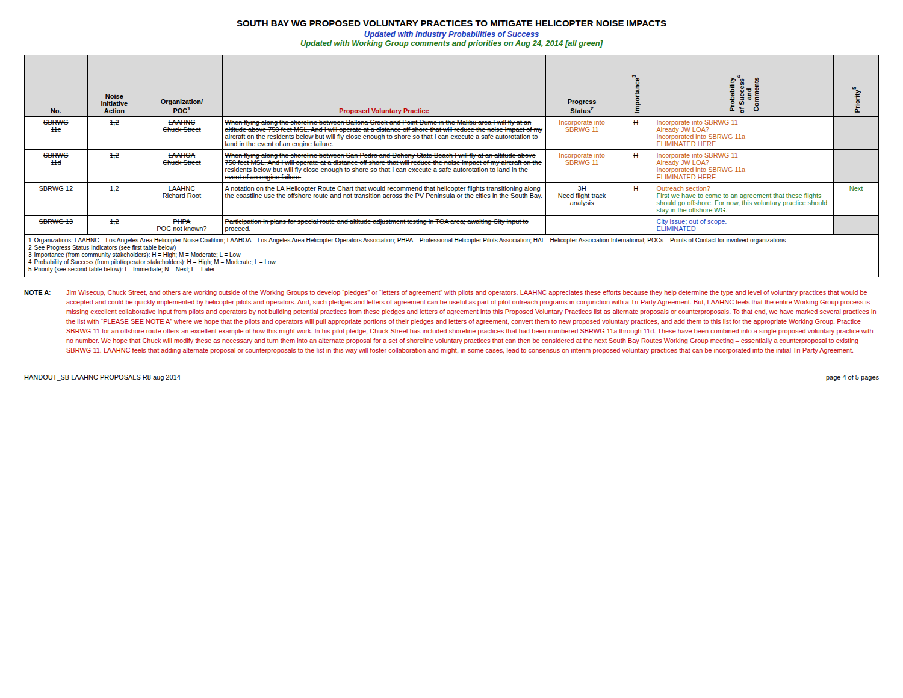SOUTH BAY WG PROPOSED VOLUNTARY PRACTICES TO MITIGATE HELICOPTER NOISE IMPACTS
Updated with Industry Probabilities of Success
Updated with Working Group comments and priorities on Aug 24, 2014 [all green]
| No. | Noise Initiative Action | Organization/ POC 1 | Proposed Voluntary Practice | Progress Status 2 | Importance 3 | Probability of Success 4 and Comments | Priority 5 |
| --- | --- | --- | --- | --- | --- | --- | --- |
| SBRWG 11c | 1,2 | LAAHNC Chuck Street | When flying along the shoreline between Ballona Creek and Point Dume in the Malibu area I will fly at an altitude above 750 feet MSL. And I will operate at a distance off shore that will reduce the noise impact of my aircraft on the residents below but will fly close enough to shore so that I can execute a safe autorotation to land in the event of an engine failure. | Incorporate into SBRWG 11 | H | Incorporate into SBRWG 11 Already JW LOA? Incorporated into SBRWG 11a ELIMINATED HERE | |
| SBRWG 11d | 1,2 | LAAHOA Chuck Street | When flying along the shoreline between San Pedro and Doheny State Beach I will fly at an altitude above 750 feet MSL. And I will operate at a distance off shore that will reduce the noise impact of my aircraft on the residents below but will fly close enough to shore so that I can execute a safe autorotation to land in the event of an engine failure. | Incorporate into SBRWG 11 | H | Incorporate into SBRWG 11 Already JW LOA? Incorporated into SBRWG 11a ELIMINATED HERE | |
| SBRWG 12 | 1,2 | LAAHNC Richard Root | A notation on the LA Helicopter Route Chart that would recommend that helicopter flights transitioning along the coastline use the offshore route and not transition across the PV Peninsula or the cities in the South Bay. | 3H Need flight track analysis | H | Outreach section? First we have to come to an agreement that these flights should go offshore. For now, this voluntary practice should stay in the offshore WG. | Next |
| SBRWG 13 | 1,2 | PHPA POC not known? | Participation in plans for special route and altitude adjustment testing in TOA area; awaiting City input to proceed. | | | City issue; out of scope. ELIMINATED | |
| 1 | Organizations: LAAHNC – Los Angeles Area Helicopter Noise Coalition; LAAHOA – Los Angeles Area Helicopter Operators Association; PHPA – Professional Helicopter Pilots Association; HAI – Helicopter Association International; POCs – Points of Contact for involved organizations |
| 2 | See Progress Status Indicators (see first table below) |
| 3 | Importance (from community stakeholders): H = High; M = Moderate; L = Low |
| 4 | Probability of Success (from pilot/operator stakeholders): H = High; M = Moderate; L = Low |
| 5 | Priority (see second table below): I – Immediate; N – Next; L – Later |
| NOTE A : | Jim Wisecup, Chuck Street, and others are working outside of the Working Groups to develop “pledges” or “letters of agreement” with pilots and operators. LAAHNC appreciates these efforts because they help determine the type and level of voluntary practices that would be accepted and could be quickly implemented by helicopter pilots and operators. And, such pledges and letters of agreement can be useful as part of pilot outreach programs in conjunction with a Tri-Party Agreement. But, LAAHNC feels that the entire Working Group process is missing excellent collaborative input from pilots and operators by not building potential practices from these pledges and letters of agreement into this Proposed Voluntary Practices list as alternate proposals or counterproposals. To that end, we have marked several practices in the list with “PLEASE SEE NOTE A” where we hope that the pilots and operators will pull appropriate portions of their pledges and letters of agreement, convert them to new proposed voluntary practices, and add them to this list for the appropriate Working Group. Practice SBRWG 11 for an offshore route offers an excellent example of how this might work. In his pilot pledge, Chuck Street has included shoreline practices that had been numbered SBRWG 11a through 11d. These have been combined into a single proposed voluntary practice with no number. We hope that Chuck will modify these as necessary and turn them into an alternate proposal for a set of shoreline voluntary practices that can then be considered at the next South Bay Routes Working Group meeting – essentially a counterproposal to existing SBRWG 11. LAAHNC feels that adding alternate proposal or counterproposals to the list in this way will foster collaboration and might, in some cases, lead to consensus on interim proposed voluntary practices that can be incorporated into the initial Tri-Party Agreement. |
HANDOUT_SB LAAHNC PROPOSALS R8 aug 2014 page 4 of 5 pages